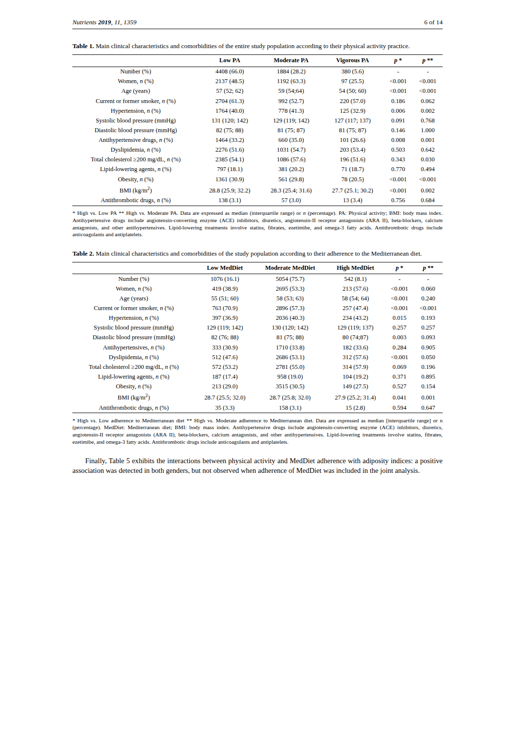Nutrients 2019, 11, 1359 6 of 14
Table 1. Main clinical characteristics and comorbidities of the entire study population according to their physical activity practice.
| | Low PA | Moderate PA | Vigorous PA | p * | p ** |
| --- | --- | --- | --- | --- | --- |
| Number (%) | 4408 (66.0) | 1884 (28.2) | 380 (5.6) | - | - |
| Women, n (%) | 2137 (48.5) | 1192 (63.3) | 97 (25.5) | <0.001 | <0.001 |
| Age (years) | 57 (52; 62) | 59 (54;64) | 54 (50; 60) | <0.001 | <0.001 |
| Current or former smoker, n (%) | 2704 (61.3) | 992 (52.7) | 220 (57.0) | 0.186 | 0.062 |
| Hypertension, n (%) | 1764 (40.0) | 778 (41.3) | 125 (32.9) | 0.006 | 0.002 |
| Systolic blood pressure (mmHg) | 131 (120; 142) | 129 (119; 142) | 127 (117; 137) | 0.091 | 0.768 |
| Diastolic blood pressure (mmHg) | 82 (75; 88) | 81 (75; 87) | 81 (75; 87) | 0.146 | 1.000 |
| Antihypertensive drugs, n (%) | 1464 (33.2) | 660 (35.0) | 101 (26.6) | 0.008 | 0.001 |
| Dyslipidemia, n (%) | 2276 (51.6) | 1031 (54.7) | 203 (53.4) | 0.503 | 0.642 |
| Total cholesterol ≥200 mg/dL, n (%) | 2385 (54.1) | 1086 (57.6) | 196 (51.6) | 0.343 | 0.030 |
| Lipid-lowering agents, n (%) | 797 (18.1) | 381 (20.2) | 71 (18.7) | 0.770 | 0.494 |
| Obesity, n (%) | 1361 (30.9) | 561 (29.8) | 78 (20.5) | <0.001 | <0.001 |
| BMI (kg/m 2 ) | 28.8 (25.9; 32.2) | 28.3 (25.4; 31.6) | 27.7 (25.1; 30.2) | <0.001 | 0.002 |
| Antithrombotic drugs, n (%) | 138 (3.1) | 57 (3.0) | 13 (3.4) | 0.756 | 0.684 |
* High vs. Low PA ** High vs. Moderate PA. Data are expressed as median (interquartile range) or n (percentage). PA: Physical activity; BMI: body mass index. Antihypertensive drugs include angiotensin-converting enzyme (ACE) inhibitors, diuretics, angiotensin-II receptor antagonists (ARA II), beta-blockers, calcium antagonists, and other antihypertensives. Lipid-lowering treatments involve statins, fibrates, ezetimibe, and omega-3 fatty acids. Antithrombotic drugs include anticoagulants and antiplatelets.
Table 2. Main clinical characteristics and comorbidities of the study population according to their adherence to the Mediterranean diet.
| | Low MedDiet | Moderate MedDiet | High MedDiet | p * | p ** |
| --- | --- | --- | --- | --- | --- |
| Number (%) | 1076 (16.1) | 5054 (75.7) | 542 (8.1) | - | - |
| Women, n (%) | 419 (38.9) | 2695 (53.3) | 213 (57.6) | <0.001 | 0.060 |
| Age (years) | 55 (51; 60) | 58 (53; 63) | 58 (54; 64) | <0.001 | 0.240 |
| Current or former smoker, n (%) | 763 (70.9) | 2896 (57.3) | 257 (47.4) | <0.001 | <0.001 |
| Hypertension, n (%) | 397 (36.9) | 2036 (40.3) | 234 (43.2) | 0.015 | 0.193 |
| Systolic blood pressure (mmHg) | 129 (119; 142) | 130 (120; 142) | 129 (119; 137) | 0.257 | 0.257 |
| Diastolic blood pressure (mmHg) | 82 (76; 88) | 81 (75; 88) | 80 (74;87) | 0.003 | 0.093 |
| Antihypertensives, n (%) | 333 (30.9) | 1710 (33.8) | 182 (33.6) | 0.284 | 0.905 |
| Dyslipidemia, n (%) | 512 (47.6) | 2686 (53.1) | 312 (57.6) | <0.001 | 0.050 |
| Total cholesterol ≥200 mg/dL, n (%) | 572 (53.2) | 2781 (55.0) | 314 (57.9) | 0.069 | 0.196 |
| Lipid-lowering agents, n (%) | 187 (17.4) | 958 (19.0) | 104 (19.2) | 0.371 | 0.895 |
| Obesity, n (%) | 213 (29.0) | 3515 (30.5) | 149 (27.5) | 0.527 | 0.154 |
| BMI (kg/m 2 ) | 28.7 (25.5; 32.0) | 28.7 (25.8; 32.0) | 27.9 (25.2; 31.4) | 0.041 | 0.001 |
| Antithrombotic drugs, n (%) | 35 (3.3) | 158 (3.1) | 15 (2.8) | 0.594 | 0.647 |
* High vs. Low adherence to Mediterranean diet ** High vs. Moderate adherence to Mediterranean diet. Data are expressed as median [interquartile range] or n (percentage). MedDiet: Mediterranean diet; BMI: body mass index. Antihypertensive drugs include angiotensin-converting enzyme (ACE) inhibitors, diuretics, angiotensin-II receptor antagonists (ARA II), beta-blockers, calcium antagonists, and other antihypertensives. Lipid-lowering treatments involve statins, fibrates, ezetimibe, and omega-3 fatty acids. Antithrombotic drugs include anticoagulants and antiplatelets.
Finally, Table 5 exhibits the interactions between physical activity and MedDiet adherence with adiposity indices: a positive association was detected in both genders, but not observed when adherence of MedDiet was included in the joint analysis.